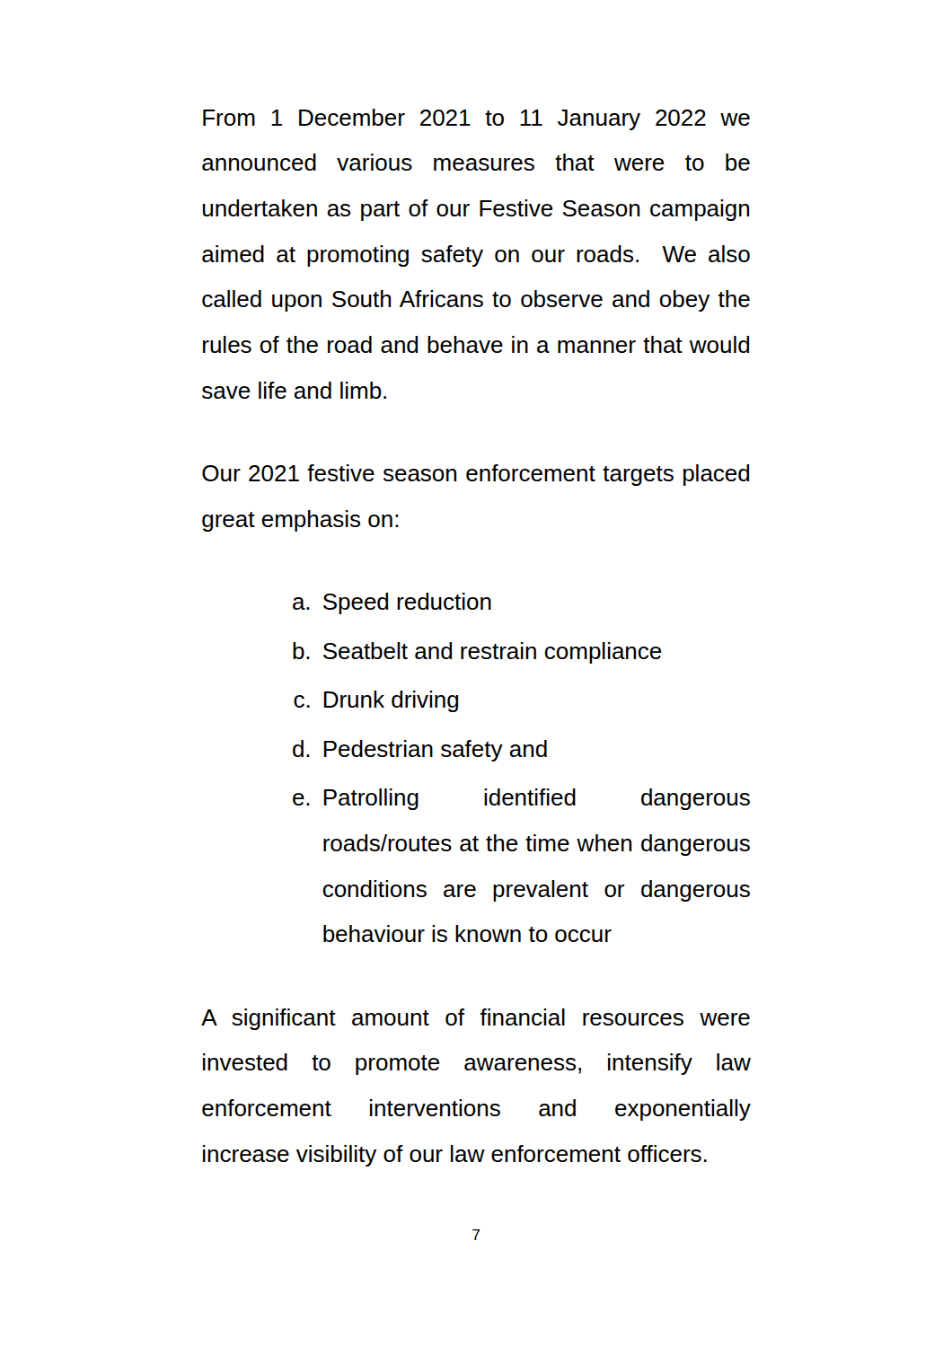From 1 December 2021 to 11 January 2022 we announced various measures that were to be undertaken as part of our Festive Season campaign aimed at promoting safety on our roads. We also called upon South Africans to observe and obey the rules of the road and behave in a manner that would save life and limb.
Our 2021 festive season enforcement targets placed great emphasis on:
Speed reduction
Seatbelt and restrain compliance
Drunk driving
Pedestrian safety and
Patrolling identified dangerous roads/routes at the time when dangerous conditions are prevalent or dangerous behaviour is known to occur
A significant amount of financial resources were invested to promote awareness, intensify law enforcement interventions and exponentially increase visibility of our law enforcement officers.
7